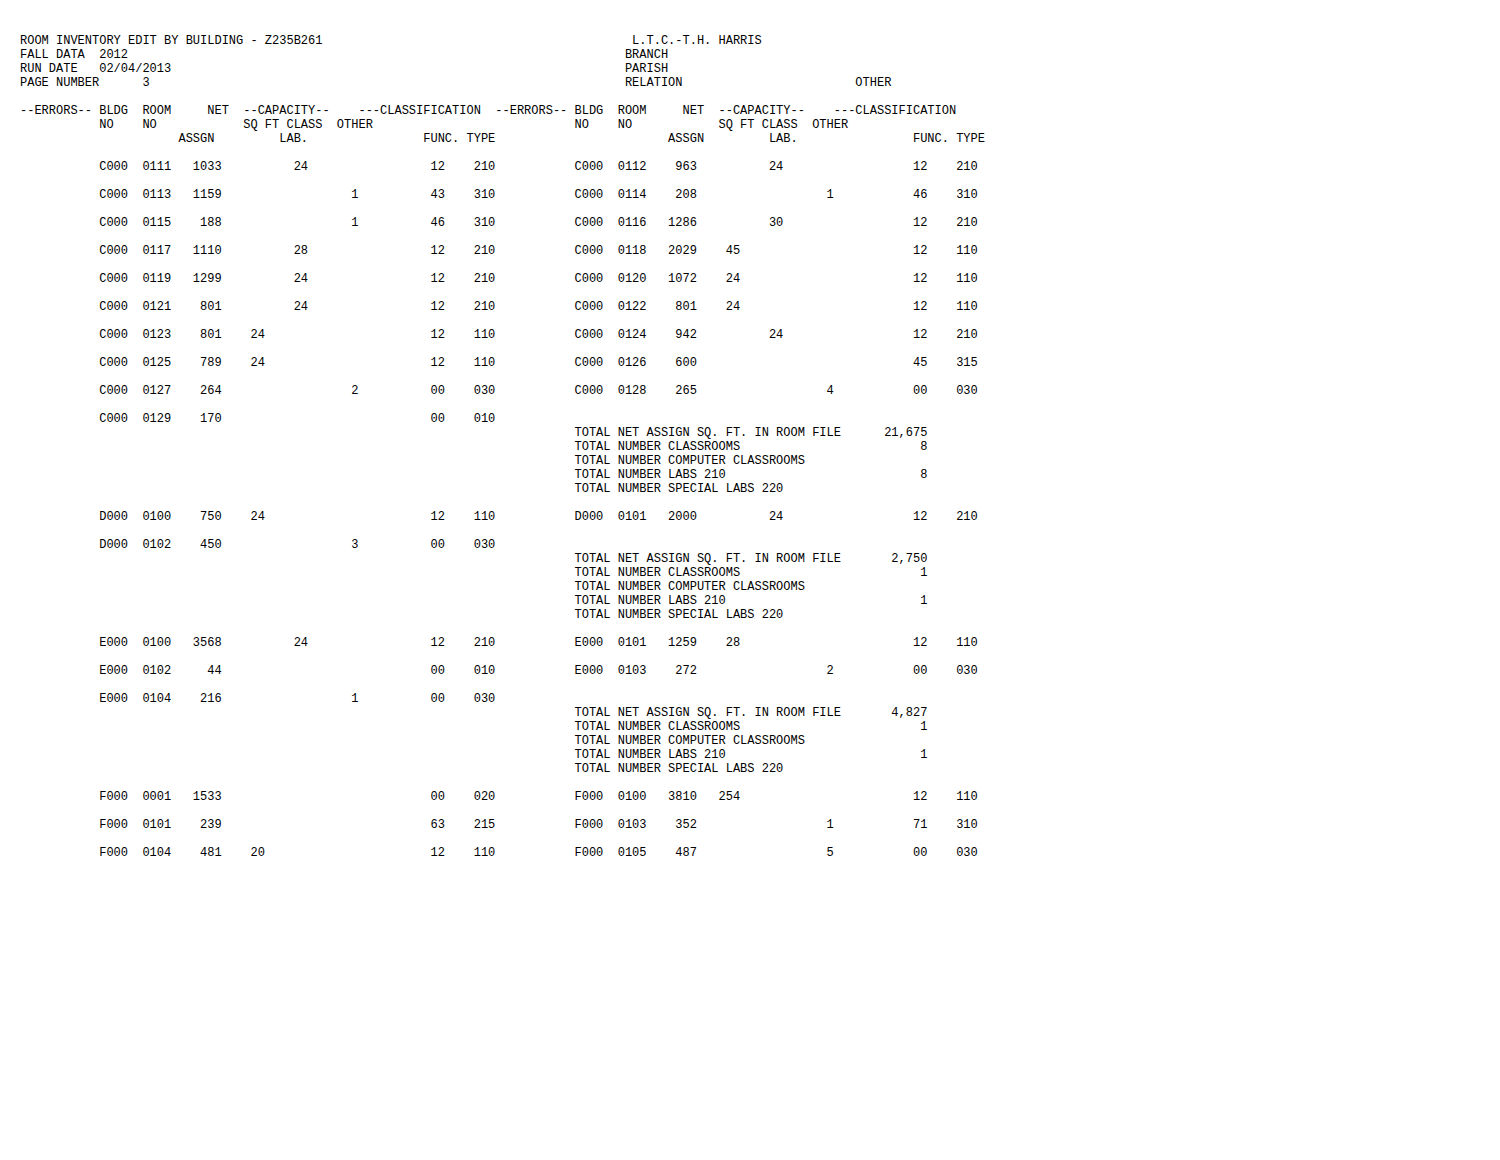ROOM INVENTORY EDIT BY BUILDING - Z235B261 L.T.C.-T.H. HARRIS FALL DATA 2012 BRANCH RUN DATE 02/04/2013 PARISH PAGE NUMBER 3 RELATION OTHER --ERRORS-- BLDG ROOM NET --CAPACITY-- ---CLASSIFICATION --ERRORS-- BLDG ROOM NET --CAPACITY-- ---CLASSIFICATION NO NO SQ FT CLASS OTHER NO NO SQ FT CLASS OTHER ASSGN LAB. FUNC. TYPE ASSGN LAB. FUNC. TYPE C000 0111 1033 24 12 210 C000 0112 963 24 12 210 C000 0113 1159 1 43 310 C000 0114 208 1 46 310 C000 0115 188 1 46 310 C000 0116 1286 30 12 210 C000 0117 1110 28 12 210 C000 0118 2029 45 12 110 C000 0119 1299 24 12 210 C000 0120 1072 24 12 110 C000 0121 801 24 12 210 C000 0122 801 24 12 110 C000 0123 801 24 12 110 C000 0124 942 24 12 210 C000 0125 789 24 12 110 C000 0126 600 45 315 C000 0127 264 2 00 030 C000 0128 265 4 00 030 C000 0129 170 00 010 TOTAL NET ASSIGN SQ. FT. IN ROOM FILE 21,675 TOTAL NUMBER CLASSROOMS 8 TOTAL NUMBER COMPUTER CLASSROOMS TOTAL NUMBER LABS 210 8 TOTAL NUMBER SPECIAL LABS 220 D000 0100 750 24 12 110 D000 0101 2000 24 12 210 D000 0102 450 3 00 030 TOTAL NET ASSIGN SQ. FT. IN ROOM FILE 2,750 TOTAL NUMBER CLASSROOMS 1 TOTAL NUMBER COMPUTER CLASSROOMS TOTAL NUMBER LABS 210 1 TOTAL NUMBER SPECIAL LABS 220 E000 0100 3568 24 12 210 E000 0101 1259 28 12 110 E000 0102 44 00 010 E000 0103 272 2 00 030 E000 0104 216 1 00 030 TOTAL NET ASSIGN SQ. FT. IN ROOM FILE 4,827 TOTAL NUMBER CLASSROOMS 1 TOTAL NUMBER COMPUTER CLASSROOMS TOTAL NUMBER LABS 210 1 TOTAL NUMBER SPECIAL LABS 220 F000 0001 1533 00 020 F000 0100 3810 254 12 110 F000 0101 239 63 215 F000 0103 352 1 71 310 F000 0104 481 20 12 110 F000 0105 487 5 00 030